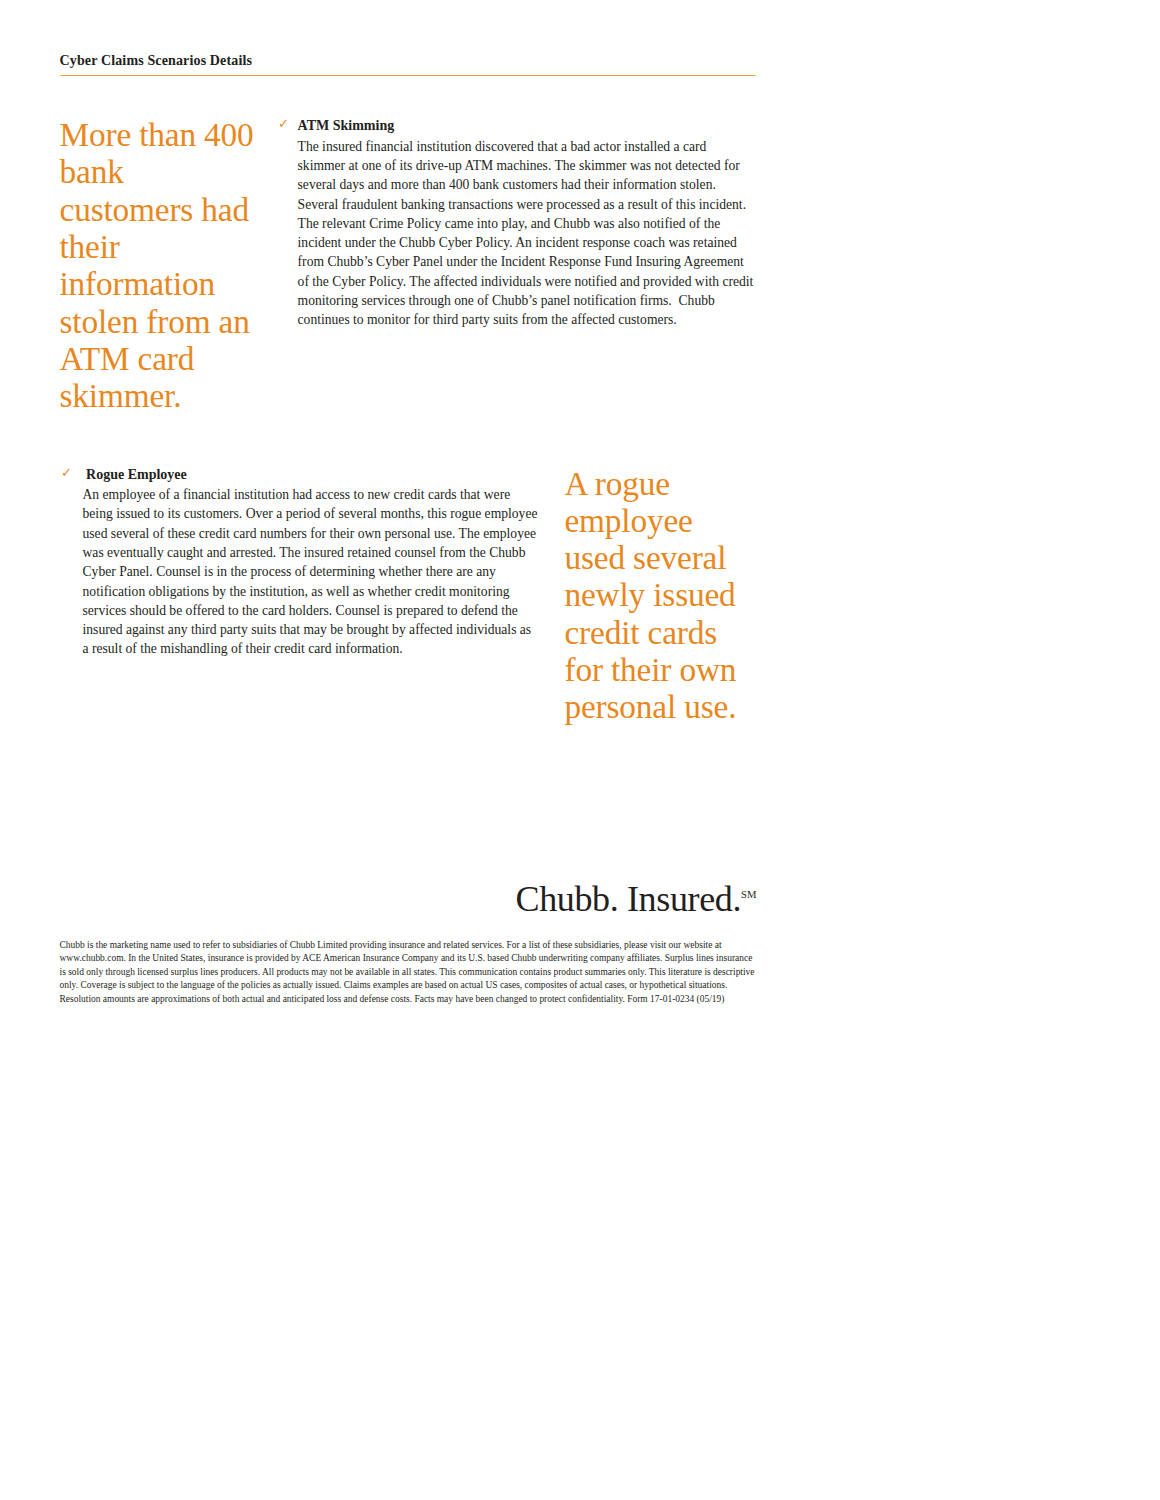Cyber Claims Scenarios Details
More than 400 bank customers had their information stolen from an ATM card skimmer.
✓
ATM Skimming
The insured financial institution discovered that a bad actor installed a card skimmer at one of its drive-up ATM machines. The skimmer was not detected for several days and more than 400 bank customers had their information stolen. Several fraudulent banking transactions were processed as a result of this incident. The relevant Crime Policy came into play, and Chubb was also notified of the incident under the Chubb Cyber Policy. An incident response coach was retained from Chubb’s Cyber Panel under the Incident Response Fund Insuring Agreement of the Cyber Policy. The affected individuals were notified and provided with credit monitoring services through one of Chubb’s panel notification firms. Chubb continues to monitor for third party suits from the affected customers.
✓
Rogue Employee
An employee of a financial institution had access to new credit cards that were being issued to its customers. Over a period of several months, this rogue employee used several of these credit card numbers for their own personal use. The employee was eventually caught and arrested. The insured retained counsel from the Chubb Cyber Panel. Counsel is in the process of determining whether there are any notification obligations by the institution, as well as whether credit monitoring services should be offered to the card holders. Counsel is prepared to defend the insured against any third party suits that may be brought by affected individuals as a result of the mishandling of their credit card information.
A rogue employee used several newly issued credit cards for their own personal use.
Chubb. Insured.SM
Chubb is the marketing name used to refer to subsidiaries of Chubb Limited providing insurance and related services. For a list of these subsidiaries, please visit our website at www.chubb.com. In the United States, insurance is provided by ACE American Insurance Company and its U.S. based Chubb underwriting company affiliates. Surplus lines insurance is sold only through licensed surplus lines producers. All products may not be available in all states. This communication contains product summaries only. This literature is descriptive only. Coverage is subject to the language of the policies as actually issued. Claims examples are based on actual US cases, composites of actual cases, or hypothetical situations. Resolution amounts are approximations of both actual and anticipated loss and defense costs. Facts may have been changed to protect confidentiality. Form 17-01-0234 (05/19)